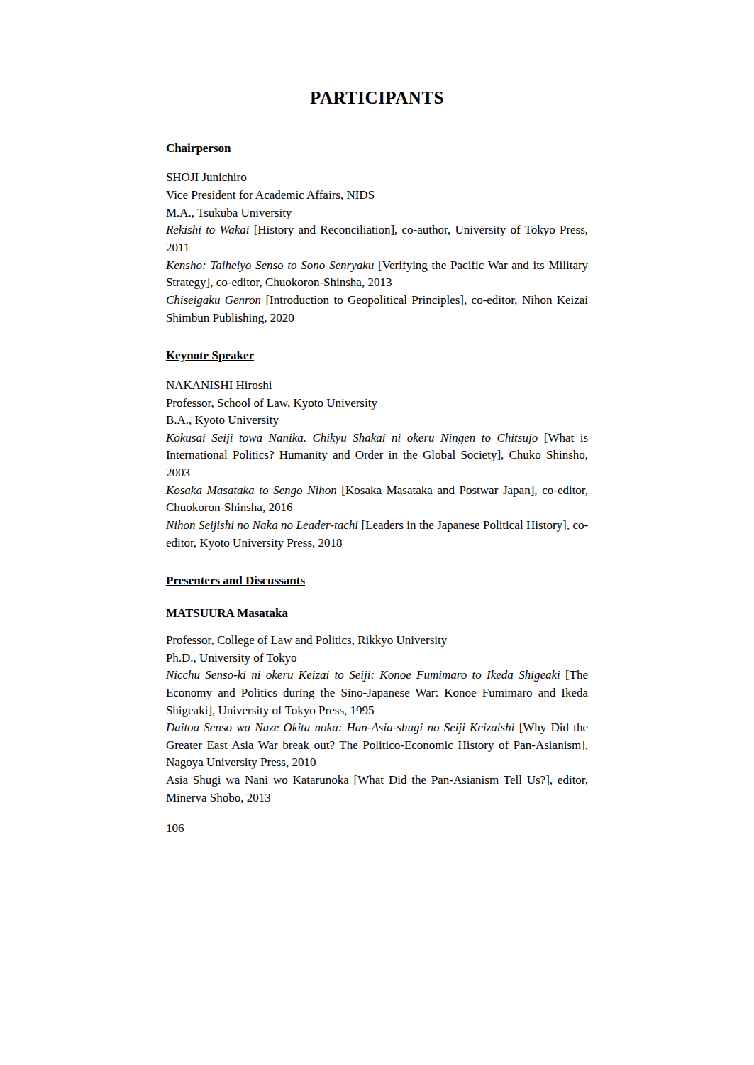PARTICIPANTS
Chairperson
SHOJI Junichiro
Vice President for Academic Affairs, NIDS
M.A., Tsukuba University
Rekishi to Wakai [History and Reconciliation], co-author, University of Tokyo Press, 2011
Kensho: Taiheiyo Senso to Sono Senryaku [Verifying the Pacific War and its Military Strategy], co-editor, Chuokoron-Shinsha, 2013
Chiseigaku Genron [Introduction to Geopolitical Principles], co-editor, Nihon Keizai Shimbun Publishing, 2020
Keynote Speaker
NAKANISHI Hiroshi
Professor, School of Law, Kyoto University
B.A., Kyoto University
Kokusai Seiji towa Nanika. Chikyu Shakai ni okeru Ningen to Chitsujo [What is International Politics? Humanity and Order in the Global Society], Chuko Shinsho, 2003
Kosaka Masataka to Sengo Nihon [Kosaka Masataka and Postwar Japan], co-editor, Chuokoron-Shinsha, 2016
Nihon Seijishi no Naka no Leader-tachi [Leaders in the Japanese Political History], co-editor, Kyoto University Press, 2018
Presenters and Discussants
MATSUURA Masataka
Professor, College of Law and Politics, Rikkyo University
Ph.D., University of Tokyo
Nicchu Senso-ki ni okeru Keizai to Seiji: Konoe Fumimaro to Ikeda Shigeaki [The Economy and Politics during the Sino-Japanese War: Konoe Fumimaro and Ikeda Shigeaki], University of Tokyo Press, 1995
Daitoa Senso wa Naze Okita noka: Han-Asia-shugi no Seiji Keizaishi [Why Did the Greater East Asia War break out? The Politico-Economic History of Pan-Asianism], Nagoya University Press, 2010
Asia Shugi wa Nani wo Katarunoka [What Did the Pan-Asianism Tell Us?], editor, Minerva Shobo, 2013
106